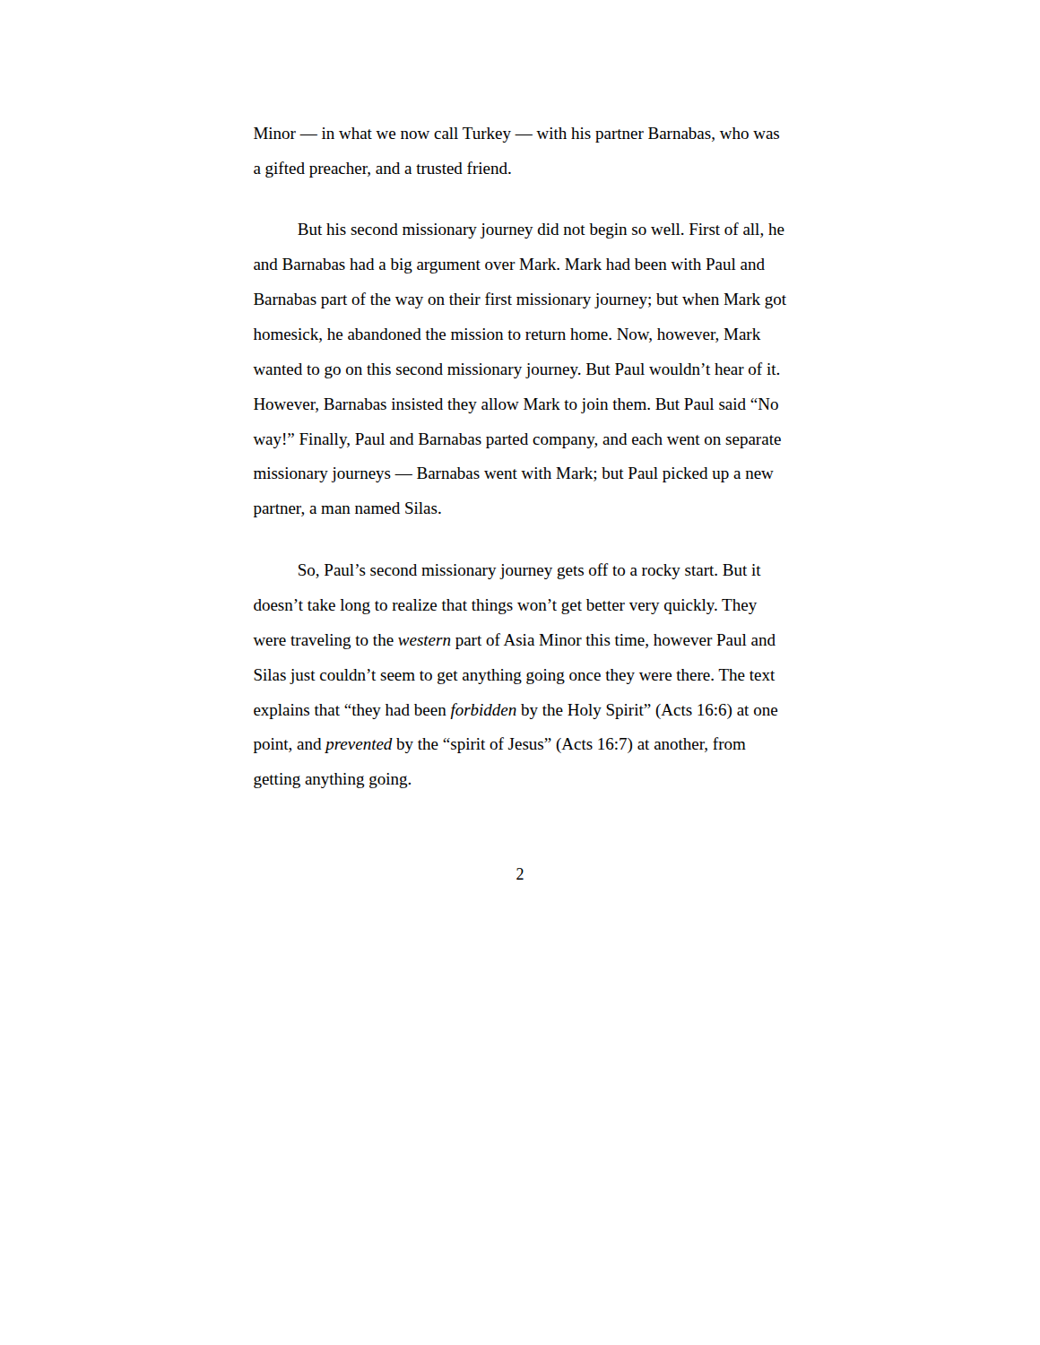Minor — in what we now call Turkey — with his partner Barnabas, who was a gifted preacher, and a trusted friend.
But his second missionary journey did not begin so well. First of all, he and Barnabas had a big argument over Mark. Mark had been with Paul and Barnabas part of the way on their first missionary journey; but when Mark got homesick, he abandoned the mission to return home. Now, however, Mark wanted to go on this second missionary journey. But Paul wouldn’t hear of it. However, Barnabas insisted they allow Mark to join them. But Paul said “No way!” Finally, Paul and Barnabas parted company, and each went on separate missionary journeys — Barnabas went with Mark; but Paul picked up a new partner, a man named Silas.
So, Paul’s second missionary journey gets off to a rocky start. But it doesn’t take long to realize that things won’t get better very quickly. They were traveling to the western part of Asia Minor this time, however Paul and Silas just couldn’t seem to get anything going once they were there. The text explains that “they had been forbidden by the Holy Spirit” (Acts 16:6) at one point, and prevented by the “spirit of Jesus” (Acts 16:7) at another, from getting anything going.
2